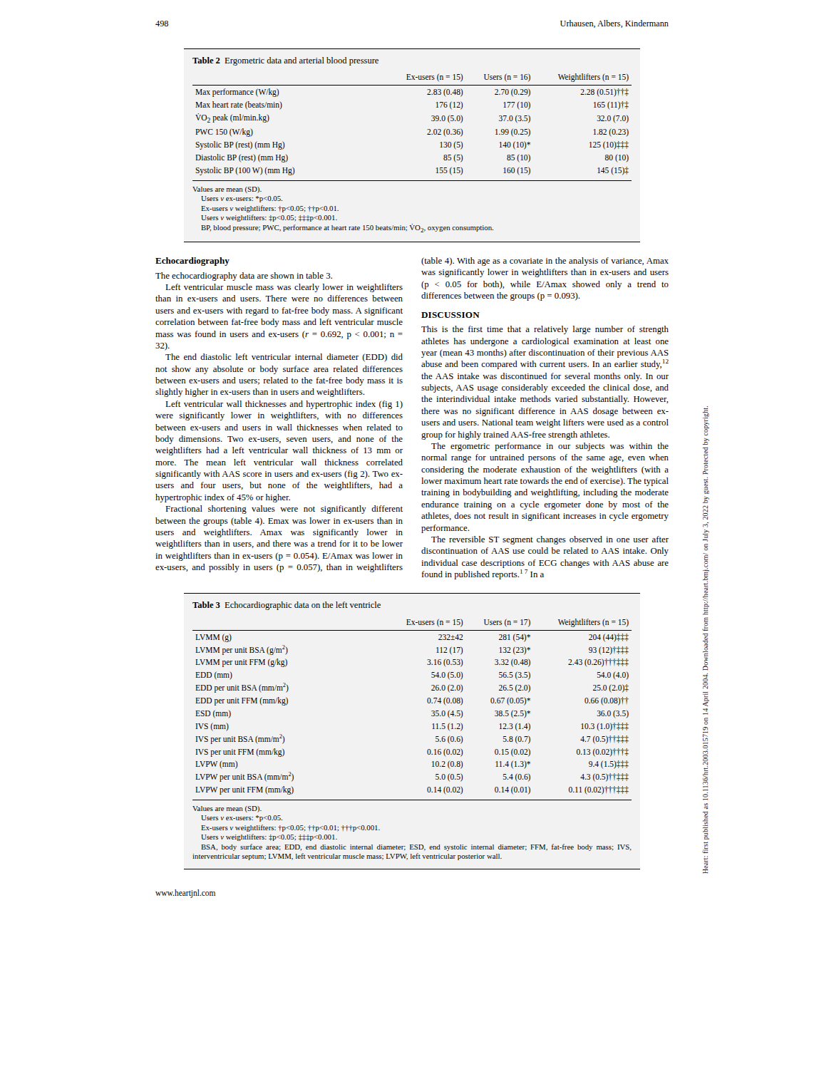Heart: first published as 10.1136/hrt.2003.015719 on 14 April 2004. Downloaded from http://heart.bmj.com/ on July 3, 2022 by guest. Protected by copyright.
498
Urhausen, Albers, Kindermann
Table 2 Ergometric data and arterial blood pressure
| | Ex-users (n = 15) | Users (n = 16) | Weightlifters (n = 15) |
| --- | --- | --- | --- |
| Max performance (W/kg) | 2.83 (0.48) | 2.70 (0.29) | 2.28 (0.51)††‡ |
| Max heart rate (beats/min) | 176 (12) | 177 (10) | 165 (11)†‡ |
| V̇O 2 peak (ml/min.kg) | 39.0 (5.0) | 37.0 (3.5) | 32.0 (7.0) |
| PWC 150 (W/kg) | 2.02 (0.36) | 1.99 (0.25) | 1.82 (0.23) |
| Systolic BP (rest) (mm Hg) | 130 (5) | 140 (10)* | 125 (10)‡‡‡ |
| Diastolic BP (rest) (mm Hg) | 85 (5) | 85 (10) | 80 (10) |
| Systolic BP (100 W) (mm Hg) | 155 (15) | 160 (15) | 145 (15)‡ |
Values are mean (SD).
Users v ex-users: *p<0.05.
Ex-users v weightlifters: †p<0.05; ††p<0.01.
Users v weightlifters: ‡p<0.05; ‡‡‡p<0.001.
BP, blood pressure; PWC, performance at heart rate 150 beats/min; V̇O2, oxygen consumption.
Echocardiography
The echocardiography data are shown in table 3.
Left ventricular muscle mass was clearly lower in weightlifters than in ex-users and users. There were no differences between users and ex-users with regard to fat-free body mass. A significant correlation between fat-free body mass and left ventricular muscle mass was found in users and ex-users (r = 0.692, p < 0.001; n = 32).
The end diastolic left ventricular internal diameter (EDD) did not show any absolute or body surface area related differences between ex-users and users; related to the fat-free body mass it is slightly higher in ex-users than in users and weightlifters.
Left ventricular wall thicknesses and hypertrophic index (fig 1) were significantly lower in weightlifters, with no differences between ex-users and users in wall thicknesses when related to body dimensions. Two ex-users, seven users, and none of the weightlifters had a left ventricular wall thickness of 13 mm or more. The mean left ventricular wall thickness correlated significantly with AAS score in users and ex-users (fig 2). Two ex-users and four users, but none of the weightlifters, had a hypertrophic index of 45% or higher.
Fractional shortening values were not significantly different between the groups (table 4). Emax was lower in ex-users than in users and weightlifters. Amax was significantly lower in weightlifters than in users, and there was a trend for it to be lower in weightlifters than in ex-users (p = 0.054). E/Amax was lower in ex-users, and possibly in users (p = 0.057), than in weightlifters (table 4). With age as a covariate in the analysis of variance, Amax was significantly lower in weightlifters than in ex-users and users (p < 0.05 for both), while E/Amax showed only a trend to differences between the groups (p = 0.093).
Discussion
This is the first time that a relatively large number of strength athletes has undergone a cardiological examination at least one year (mean 43 months) after discontinuation of their previous AAS abuse and been compared with current users. In an earlier study,12 the AAS intake was discontinued for several months only. In our subjects, AAS usage considerably exceeded the clinical dose, and the interindividual intake methods varied substantially. However, there was no significant difference in AAS dosage between ex-users and users. National team weight lifters were used as a control group for highly trained AAS-free strength athletes.
The ergometric performance in our subjects was within the normal range for untrained persons of the same age, even when considering the moderate exhaustion of the weightlifters (with a lower maximum heart rate towards the end of exercise). The typical training in bodybuilding and weightlifting, including the moderate endurance training on a cycle ergometer done by most of the athletes, does not result in significant increases in cycle ergometry performance.
The reversible ST segment changes observed in one user after discontinuation of AAS use could be related to AAS intake. Only individual case descriptions of ECG changes with AAS abuse are found in published reports.1 7 In a
Table 3 Echocardiographic data on the left ventricle
| | Ex-users (n = 15) | Users (n = 17) | Weightlifters (n = 15) |
| --- | --- | --- | --- |
| LVMM (g) | 232±42 | 281 (54)* | 204 (44)‡‡‡ |
| LVMM per unit BSA (g/m 2 ) | 112 (17) | 132 (23)* | 93 (12)†‡‡‡ |
| LVMM per unit FFM (g/kg) | 3.16 (0.53) | 3.32 (0.48) | 2.43 (0.26)†††‡‡‡ |
| EDD (mm) | 54.0 (5.0) | 56.5 (3.5) | 54.0 (4.0) |
| EDD per unit BSA (mm/m 2 ) | 26.0 (2.0) | 26.5 (2.0) | 25.0 (2.0)‡ |
| EDD per unit FFM (mm/kg) | 0.74 (0.08) | 0.67 (0.05)* | 0.66 (0.08)†† |
| ESD (mm) | 35.0 (4.5) | 38.5 (2.5)* | 36.0 (3.5) |
| IVS (mm) | 11.5 (1.2) | 12.3 (1.4) | 10.3 (1.0)†‡‡‡ |
| IVS per unit BSA (mm/m 2 ) | 5.6 (0.6) | 5.8 (0.7) | 4.7 (0.5)††‡‡‡ |
| IVS per unit FFM (mm/kg) | 0.16 (0.02) | 0.15 (0.02) | 0.13 (0.02)†††‡ |
| LVPW (mm) | 10.2 (0.8) | 11.4 (1.3)* | 9.4 (1.5)‡‡‡ |
| LVPW per unit BSA (mm/m 2 ) | 5.0 (0.5) | 5.4 (0.6) | 4.3 (0.5)††‡‡‡ |
| LVPW per unit FFM (mm/kg) | 0.14 (0.02) | 0.14 (0.01) | 0.11 (0.02)†††‡‡‡ |
Values are mean (SD).
Users v ex-users: *p<0.05.
Ex-users v weightlifters: †p<0.05; ††p<0.01; †††p<0.001.
Users v weightlifters: ‡p<0.05; ‡‡‡p<0.001.
BSA, body surface area; EDD, end diastolic internal diameter; ESD, end systolic internal diameter; FFM, fat-free body mass; IVS, interventricular septum; LVMM, left ventricular muscle mass; LVPW, left ventricular posterior wall.
www.heartjnl.com